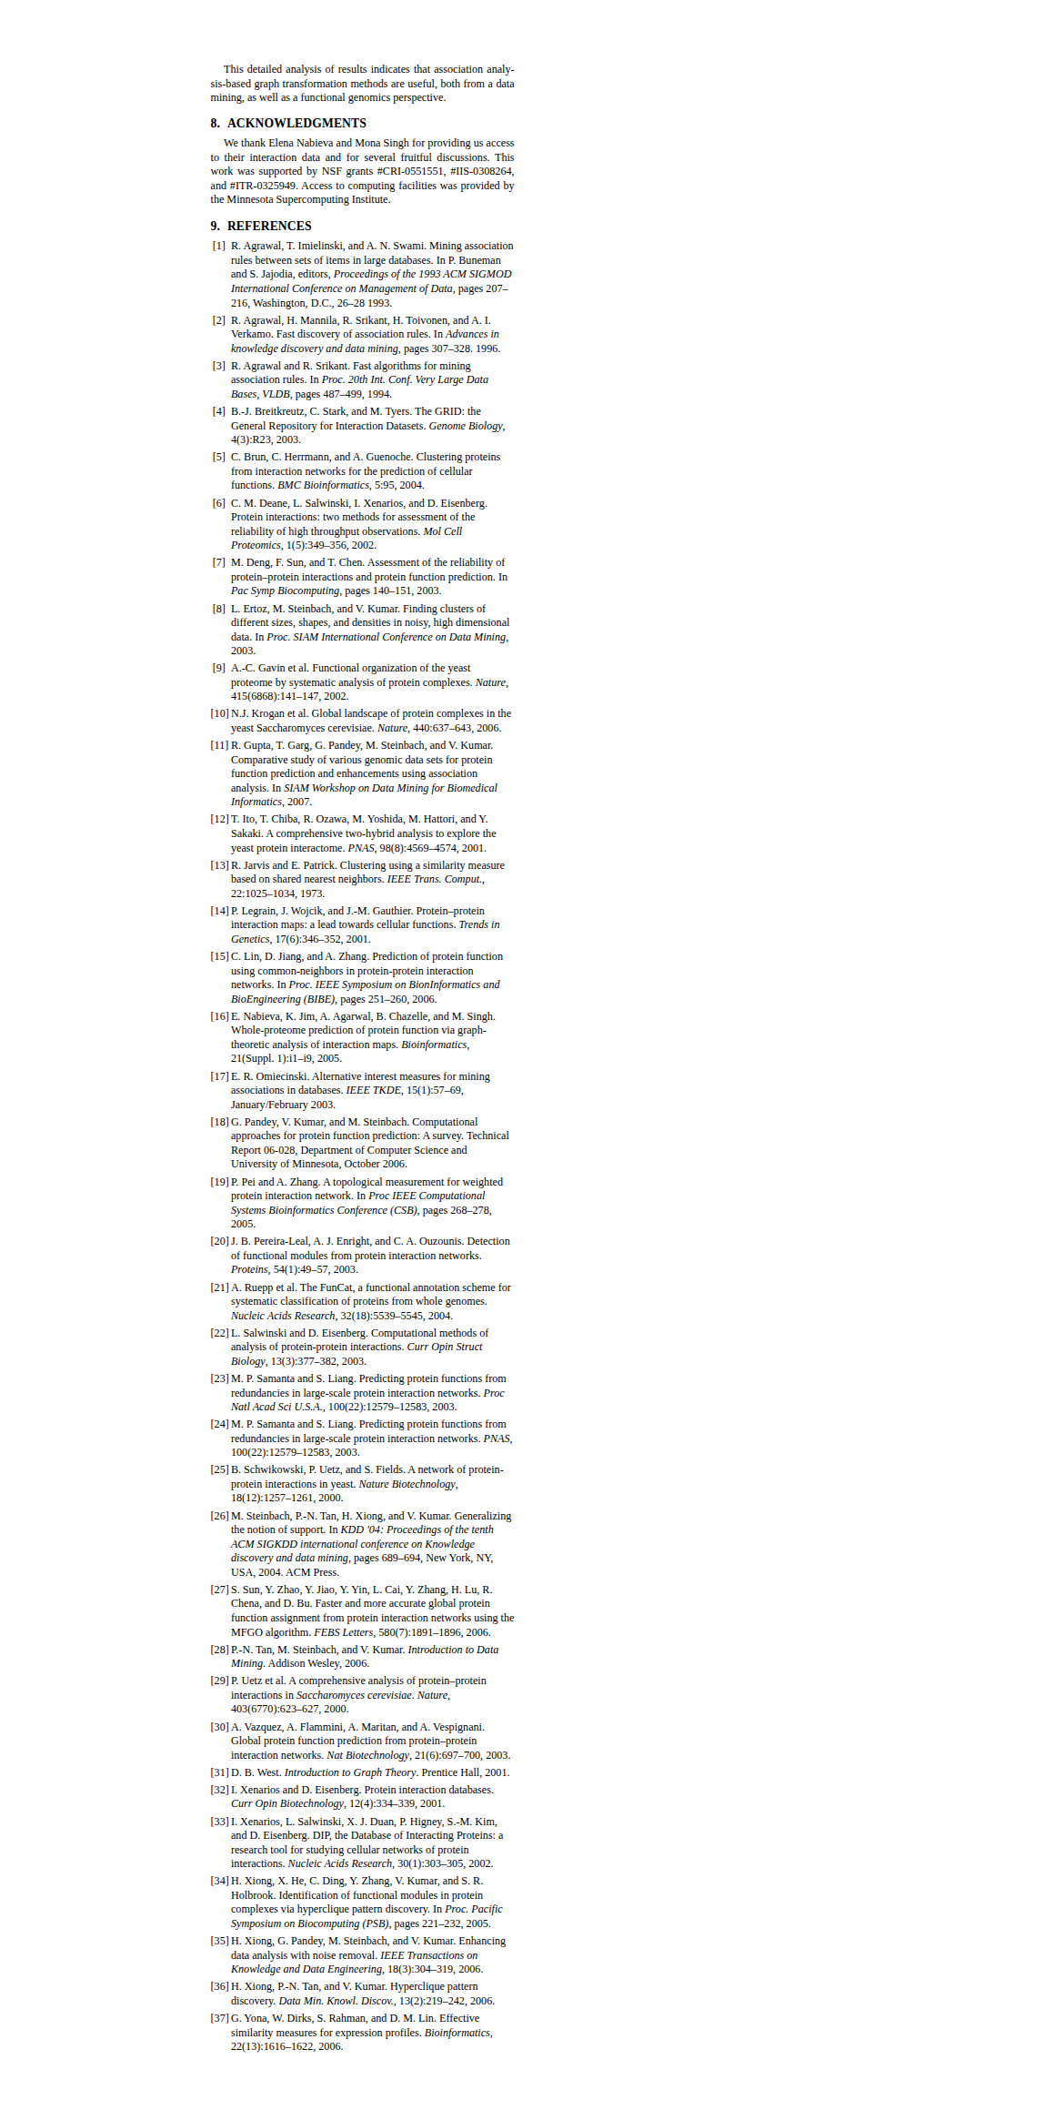This detailed analysis of results indicates that association analysis-based graph transformation methods are useful, both from a data mining, as well as a functional genomics perspective.
8. ACKNOWLEDGMENTS
We thank Elena Nabieva and Mona Singh for providing us access to their interaction data and for several fruitful discussions. This work was supported by NSF grants #CRI-0551551, #IIS-0308264, and #ITR-0325949. Access to computing facilities was provided by the Minnesota Supercomputing Institute.
9. REFERENCES
R. Agrawal, T. Imielinski, and A. N. Swami. Mining association rules between sets of items in large databases. In P. Buneman and S. Jajodia, editors, Proceedings of the 1993 ACM SIGMOD International Conference on Management of Data, pages 207–216, Washington, D.C., 26–28 1993.
R. Agrawal, H. Mannila, R. Srikant, H. Toivonen, and A. I. Verkamo. Fast discovery of association rules. In Advances in knowledge discovery and data mining, pages 307–328. 1996.
R. Agrawal and R. Srikant. Fast algorithms for mining association rules. In Proc. 20th Int. Conf. Very Large Data Bases, VLDB, pages 487–499, 1994.
B.-J. Breitkreutz, C. Stark, and M. Tyers. The GRID: the General Repository for Interaction Datasets. Genome Biology, 4(3):R23, 2003.
C. Brun, C. Herrmann, and A. Guenoche. Clustering proteins from interaction networks for the prediction of cellular functions. BMC Bioinformatics, 5:95, 2004.
C. M. Deane, L. Salwinski, I. Xenarios, and D. Eisenberg. Protein interactions: two methods for assessment of the reliability of high throughput observations. Mol Cell Proteomics, 1(5):349–356, 2002.
M. Deng, F. Sun, and T. Chen. Assessment of the reliability of protein–protein interactions and protein function prediction. In Pac Symp Biocomputing, pages 140–151, 2003.
L. Ertoz, M. Steinbach, and V. Kumar. Finding clusters of different sizes, shapes, and densities in noisy, high dimensional data. In Proc. SIAM International Conference on Data Mining, 2003.
A.-C. Gavin et al. Functional organization of the yeast proteome by systematic analysis of protein complexes. Nature, 415(6868):141–147, 2002.
N.J. Krogan et al. Global landscape of protein complexes in the yeast Saccharomyces cerevisiae. Nature, 440:637–643, 2006.
R. Gupta, T. Garg, G. Pandey, M. Steinbach, and V. Kumar. Comparative study of various genomic data sets for protein function prediction and enhancements using association analysis. In SIAM Workshop on Data Mining for Biomedical Informatics, 2007.
T. Ito, T. Chiba, R. Ozawa, M. Yoshida, M. Hattori, and Y. Sakaki. A comprehensive two-hybrid analysis to explore the yeast protein interactome. PNAS, 98(8):4569–4574, 2001.
R. Jarvis and E. Patrick. Clustering using a similarity measure based on shared nearest neighbors. IEEE Trans. Comput., 22:1025–1034, 1973.
P. Legrain, J. Wojcik, and J.-M. Gauthier. Protein–protein interaction maps: a lead towards cellular functions. Trends in Genetics, 17(6):346–352, 2001.
C. Lin, D. Jiang, and A. Zhang. Prediction of protein function using common-neighbors in protein-protein interaction networks. In Proc. IEEE Symposium on BionInformatics and BioEngineering (BIBE), pages 251–260, 2006.
E. Nabieva, K. Jim, A. Agarwal, B. Chazelle, and M. Singh. Whole-proteome prediction of protein function via graph-theoretic analysis of interaction maps. Bioinformatics, 21(Suppl. 1):i1–i9, 2005.
E. R. Omiecinski. Alternative interest measures for mining associations in databases. IEEE TKDE, 15(1):57–69, January/February 2003.
G. Pandey, V. Kumar, and M. Steinbach. Computational approaches for protein function prediction: A survey. Technical Report 06-028, Department of Computer Science and University of Minnesota, October 2006.
P. Pei and A. Zhang. A topological measurement for weighted protein interaction network. In Proc IEEE Computational Systems Bioinformatics Conference (CSB), pages 268–278, 2005.
J. B. Pereira-Leal, A. J. Enright, and C. A. Ouzounis. Detection of functional modules from protein interaction networks. Proteins, 54(1):49–57, 2003.
A. Ruepp et al. The FunCat, a functional annotation scheme for systematic classification of proteins from whole genomes. Nucleic Acids Research, 32(18):5539–5545, 2004.
L. Salwinski and D. Eisenberg. Computational methods of analysis of protein-protein interactions. Curr Opin Struct Biology, 13(3):377–382, 2003.
M. P. Samanta and S. Liang. Predicting protein functions from redundancies in large-scale protein interaction networks. Proc Natl Acad Sci U.S.A., 100(22):12579–12583, 2003.
M. P. Samanta and S. Liang. Predicting protein functions from redundancies in large-scale protein interaction networks. PNAS, 100(22):12579–12583, 2003.
B. Schwikowski, P. Uetz, and S. Fields. A network of protein-protein interactions in yeast. Nature Biotechnology, 18(12):1257–1261, 2000.
M. Steinbach, P.-N. Tan, H. Xiong, and V. Kumar. Generalizing the notion of support. In KDD '04: Proceedings of the tenth ACM SIGKDD international conference on Knowledge discovery and data mining, pages 689–694, New York, NY, USA, 2004. ACM Press.
S. Sun, Y. Zhao, Y. Jiao, Y. Yin, L. Cai, Y. Zhang, H. Lu, R. Chena, and D. Bu. Faster and more accurate global protein function assignment from protein interaction networks using the MFGO algorithm. FEBS Letters, 580(7):1891–1896, 2006.
P.-N. Tan, M. Steinbach, and V. Kumar. Introduction to Data Mining. Addison Wesley, 2006.
P. Uetz et al. A comprehensive analysis of protein–protein interactions in Saccharomyces cerevisiae. Nature, 403(6770):623–627, 2000.
A. Vazquez, A. Flammini, A. Maritan, and A. Vespignani. Global protein function prediction from protein–protein interaction networks. Nat Biotechnology, 21(6):697–700, 2003.
D. B. West. Introduction to Graph Theory. Prentice Hall, 2001.
I. Xenarios and D. Eisenberg. Protein interaction databases. Curr Opin Biotechnology, 12(4):334–339, 2001.
I. Xenarios, L. Salwinski, X. J. Duan, P. Higney, S.-M. Kim, and D. Eisenberg. DIP, the Database of Interacting Proteins: a research tool for studying cellular networks of protein interactions. Nucleic Acids Research, 30(1):303–305, 2002.
H. Xiong, X. He, C. Ding, Y. Zhang, V. Kumar, and S. R. Holbrook. Identification of functional modules in protein complexes via hyperclique pattern discovery. In Proc. Pacific Symposium on Biocomputing (PSB), pages 221–232, 2005.
H. Xiong, G. Pandey, M. Steinbach, and V. Kumar. Enhancing data analysis with noise removal. IEEE Transactions on Knowledge and Data Engineering, 18(3):304–319, 2006.
H. Xiong, P.-N. Tan, and V. Kumar. Hyperclique pattern discovery. Data Min. Knowl. Discov., 13(2):219–242, 2006.
G. Yona, W. Dirks, S. Rahman, and D. M. Lin. Effective similarity measures for expression profiles. Bioinformatics, 22(13):1616–1622, 2006.